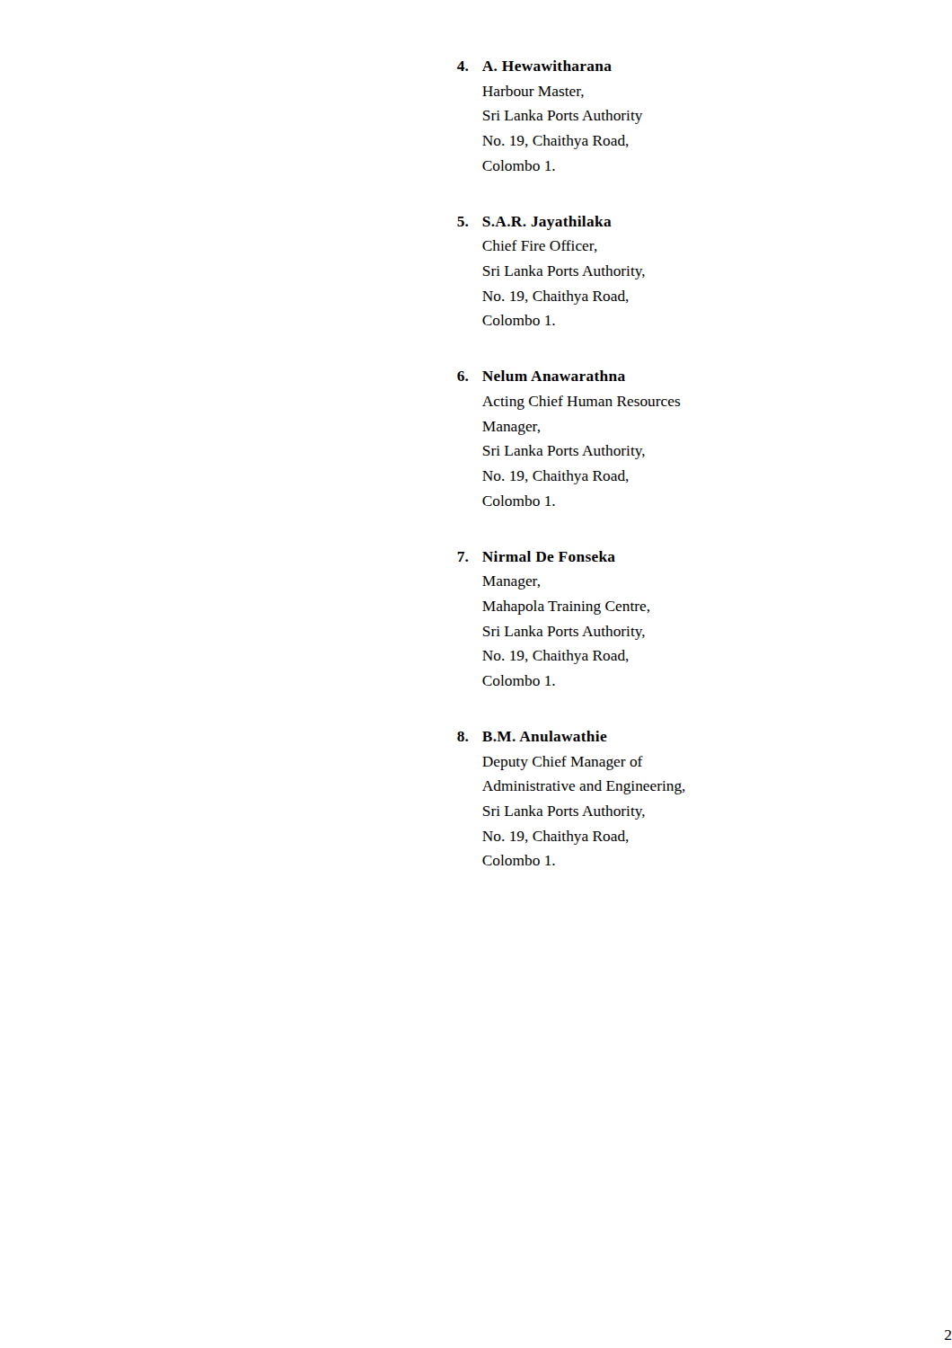4. A. Hewawitharana
Harbour Master,
Sri Lanka Ports Authority
No. 19, Chaithya Road,
Colombo 1.
5. S.A.R. Jayathilaka
Chief Fire Officer,
Sri Lanka Ports Authority,
No. 19, Chaithya Road,
Colombo 1.
6. Nelum Anawarathna
Acting Chief Human Resources
Manager,
Sri Lanka Ports Authority,
No. 19, Chaithya Road,
Colombo 1.
7. Nirmal De Fonseka
Manager,
Mahapola Training Centre,
Sri Lanka Ports Authority,
No. 19, Chaithya Road,
Colombo 1.
8. B.M. Anulawathie
Deputy Chief Manager of
Administrative and Engineering,
Sri Lanka Ports Authority,
No. 19, Chaithya Road,
Colombo 1.
2